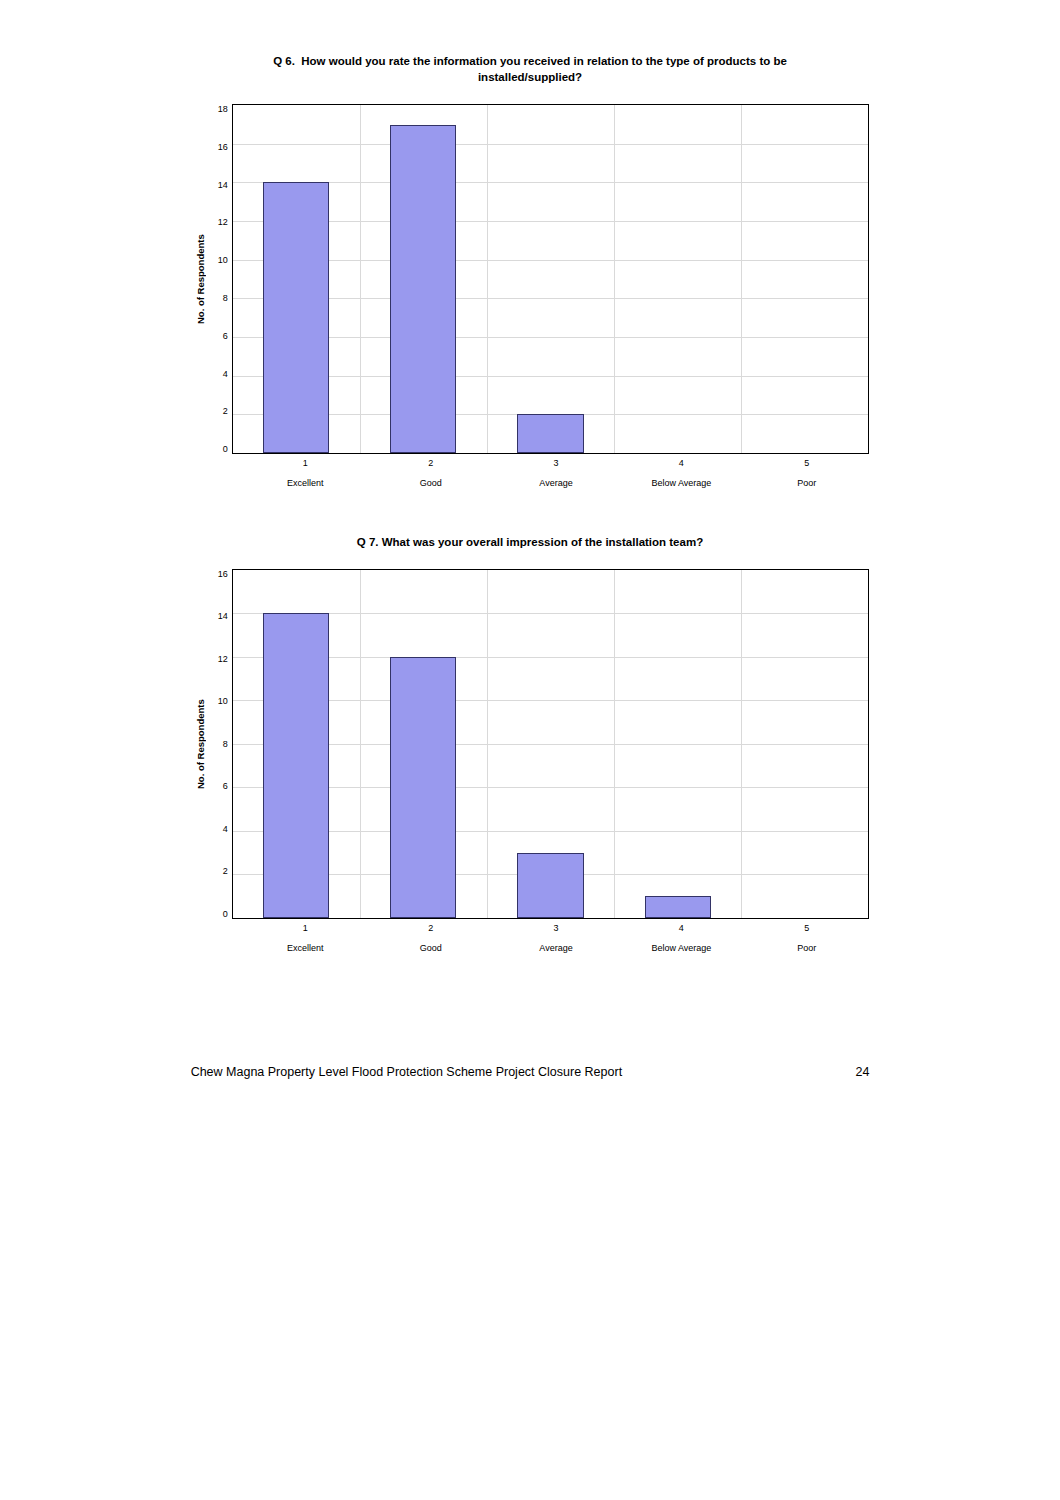Q 6. How would you rate the information you received in relation to the type of products to be installed/supplied?
No. of Respondents
18
16
14
12
10
8
6
4
2
0
1
2
3
4
5
Excellent
Good
Average
Below Average
Poor
Q 7. What was your overall impression of the installation team?
No. of Respondents
16
14
12
10
8
6
4
2
0
1
2
3
4
5
Excellent
Good
Average
Below Average
Poor
Chew Magna Property Level Flood Protection Scheme Project Closure Report
24